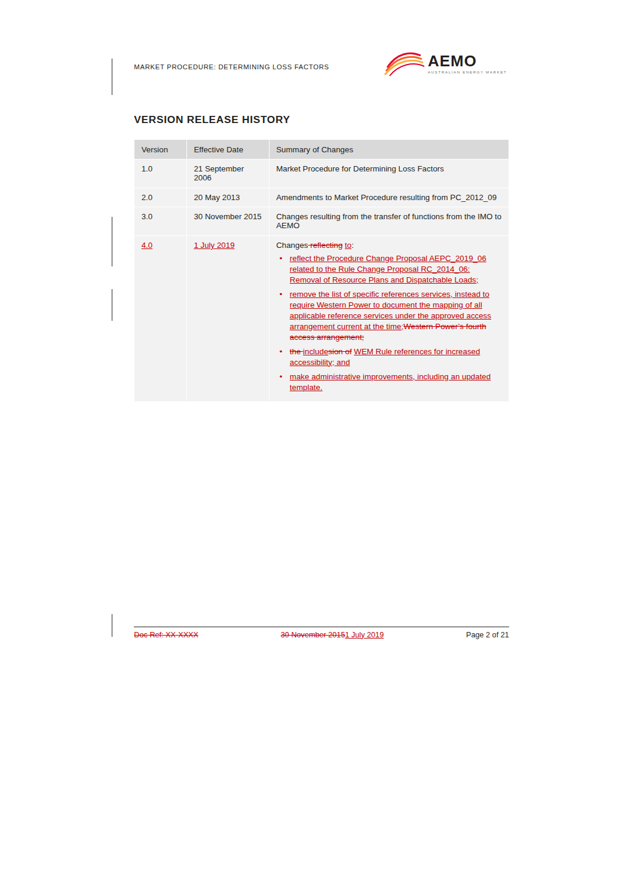Market Procedure: Determining Loss Factors
AEMO AUSTRALIAN ENERGY MARKET OPERATOR
Version Release History
| Version | Effective Date | Summary of Changes |
| --- | --- | --- |
| 1.0 | 21 September 2006 | Market Procedure for Determining Loss Factors |
| 2.0 | 20 May 2013 | Amendments to Market Procedure resulting from PC_2012_09 |
| 3.0 | 30 November 2015 | Changes resulting from the transfer of functions from the IMO to AEMO |
| 4.0 | 1 July 2019 | Changes reflecting to : reflect the Procedure Change Proposal AEPC_2019_06 related to the Rule Change Proposal RC_2014_06: Removal of Resource Plans and Dispatchable Loads; remove the list of specific references services, instead to require Western Power to document the mapping of all applicable reference services under the approved access arrangement current at the time; Western Power’s fourth access arrangement; the include sion of WEM Rule references for increased accessibility; and make administrative improvements, including an updated template. |
Doc Ref: XX-XXXX
30 November 20151 July 2019
Page 2 of 21